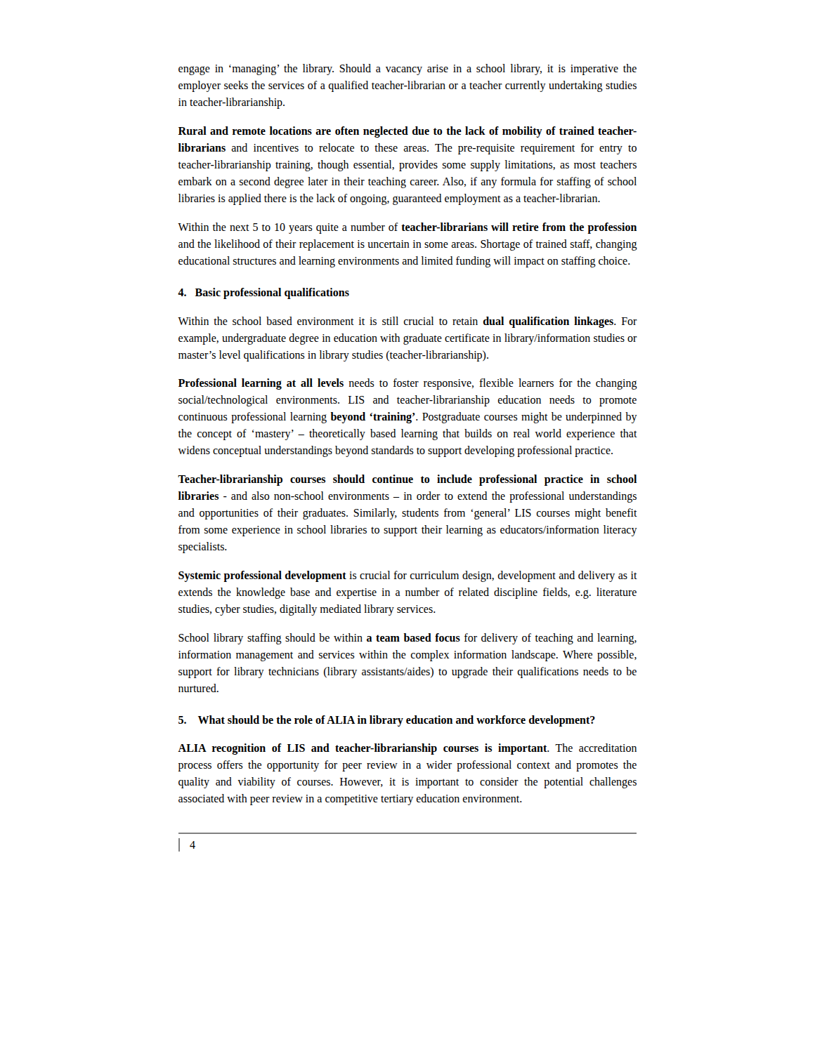engage in ‘managing’ the library. Should a vacancy arise in a school library, it is imperative the employer seeks the services of a qualified teacher-librarian or a teacher currently undertaking studies in teacher-librarianship.
Rural and remote locations are often neglected due to the lack of mobility of trained teacher-librarians and incentives to relocate to these areas. The pre-requisite requirement for entry to teacher-librarianship training, though essential, provides some supply limitations, as most teachers embark on a second degree later in their teaching career. Also, if any formula for staffing of school libraries is applied there is the lack of ongoing, guaranteed employment as a teacher-librarian.
Within the next 5 to 10 years quite a number of teacher-librarians will retire from the profession and the likelihood of their replacement is uncertain in some areas. Shortage of trained staff, changing educational structures and learning environments and limited funding will impact on staffing choice.
4. Basic professional qualifications
Within the school based environment it is still crucial to retain dual qualification linkages. For example, undergraduate degree in education with graduate certificate in library/information studies or master’s level qualifications in library studies (teacher-librarianship).
Professional learning at all levels needs to foster responsive, flexible learners for the changing social/technological environments. LIS and teacher-librarianship education needs to promote continuous professional learning beyond ‘training’. Postgraduate courses might be underpinned by the concept of ‘mastery’ – theoretically based learning that builds on real world experience that widens conceptual understandings beyond standards to support developing professional practice.
Teacher-librarianship courses should continue to include professional practice in school libraries - and also non-school environments – in order to extend the professional understandings and opportunities of their graduates. Similarly, students from ‘general’ LIS courses might benefit from some experience in school libraries to support their learning as educators/information literacy specialists.
Systemic professional development is crucial for curriculum design, development and delivery as it extends the knowledge base and expertise in a number of related discipline fields, e.g. literature studies, cyber studies, digitally mediated library services.
School library staffing should be within a team based focus for delivery of teaching and learning, information management and services within the complex information landscape. Where possible, support for library technicians (library assistants/aides) to upgrade their qualifications needs to be nurtured.
5. What should be the role of ALIA in library education and workforce development?
ALIA recognition of LIS and teacher-librarianship courses is important. The accreditation process offers the opportunity for peer review in a wider professional context and promotes the quality and viability of courses. However, it is important to consider the potential challenges associated with peer review in a competitive tertiary education environment.
4